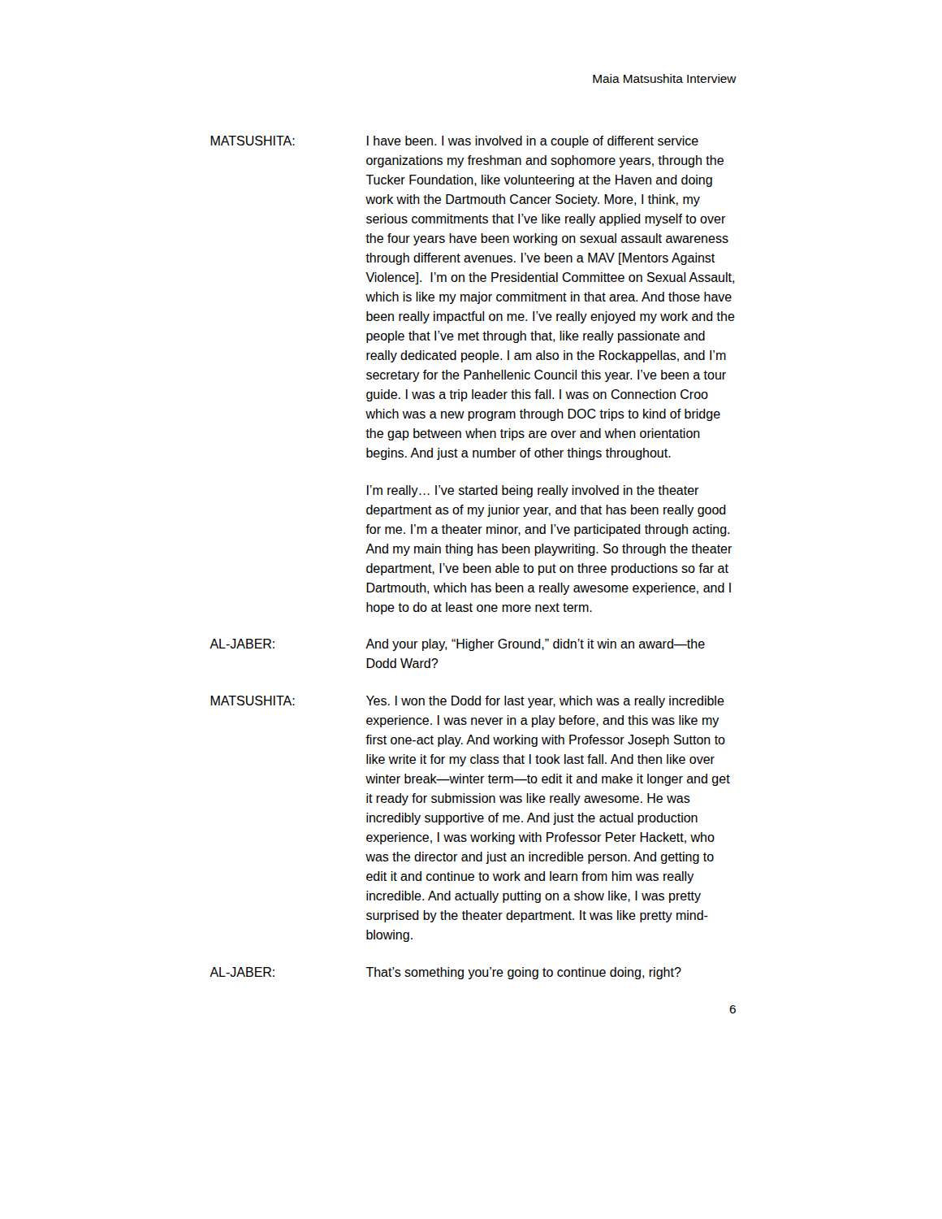Maia Matsushita Interview
MATSUSHITA:
I have been. I was involved in a couple of different service organizations my freshman and sophomore years, through the Tucker Foundation, like volunteering at the Haven and doing work with the Dartmouth Cancer Society. More, I think, my serious commitments that I’ve like really applied myself to over the four years have been working on sexual assault awareness through different avenues. I’ve been a MAV [Mentors Against Violence]. I’m on the Presidential Committee on Sexual Assault, which is like my major commitment in that area. And those have been really impactful on me. I’ve really enjoyed my work and the people that I’ve met through that, like really passionate and really dedicated people. I am also in the Rockappellas, and I’m secretary for the Panhellenic Council this year. I’ve been a tour guide. I was a trip leader this fall. I was on Connection Croo which was a new program through DOC trips to kind of bridge the gap between when trips are over and when orientation begins. And just a number of other things throughout.
I’m really… I’ve started being really involved in the theater department as of my junior year, and that has been really good for me. I’m a theater minor, and I’ve participated through acting. And my main thing has been playwriting. So through the theater department, I’ve been able to put on three productions so far at Dartmouth, which has been a really awesome experience, and I hope to do at least one more next term.
AL-JABER:
And your play, “Higher Ground,” didn’t it win an award—the Dodd Ward?
MATSUSHITA:
Yes. I won the Dodd for last year, which was a really incredible experience. I was never in a play before, and this was like my first one-act play. And working with Professor Joseph Sutton to like write it for my class that I took last fall. And then like over winter break—winter term—to edit it and make it longer and get it ready for submission was like really awesome. He was incredibly supportive of me. And just the actual production experience, I was working with Professor Peter Hackett, who was the director and just an incredible person. And getting to edit it and continue to work and learn from him was really incredible. And actually putting on a show like, I was pretty surprised by the theater department. It was like pretty mind-blowing.
AL-JABER:
That’s something you’re going to continue doing, right?
6